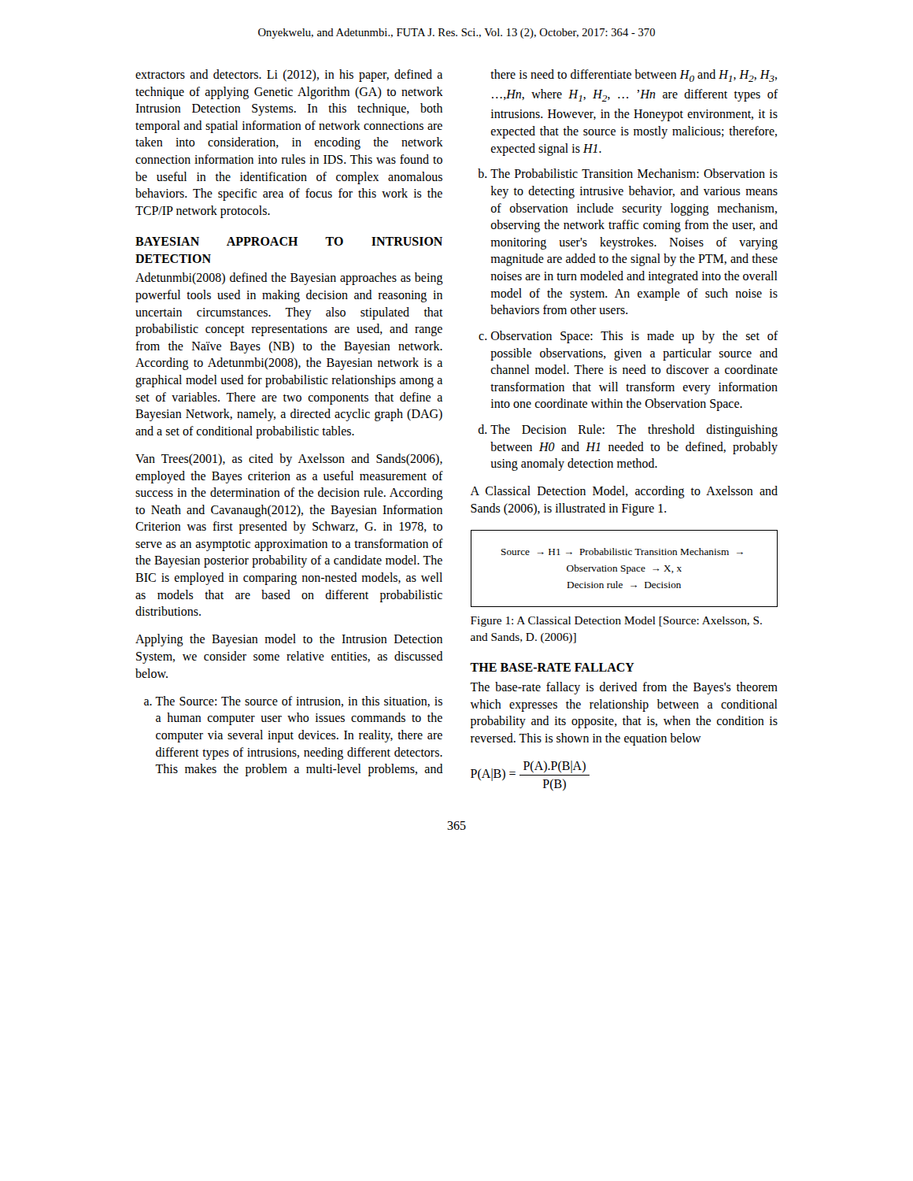Onyekwelu, and Adetunmbi., FUTA J. Res. Sci., Vol. 13 (2), October, 2017: 364 - 370
extractors and detectors. Li (2012), in his paper, defined a technique of applying Genetic Algorithm (GA) to network Intrusion Detection Systems. In this technique, both temporal and spatial information of network connections are taken into consideration, in encoding the network connection information into rules in IDS. This was found to be useful in the identification of complex anomalous behaviors. The specific area of focus for this work is the TCP/IP network protocols.
Bayesian Approach to Intrusion Detection
Adetunmbi(2008) defined the Bayesian approaches as being powerful tools used in making decision and reasoning in uncertain circumstances. They also stipulated that probabilistic concept representations are used, and range from the Naïve Bayes (NB) to the Bayesian network. According to Adetunmbi(2008), the Bayesian network is a graphical model used for probabilistic relationships among a set of variables. There are two components that define a Bayesian Network, namely, a directed acyclic graph (DAG) and a set of conditional probabilistic tables.
Van Trees(2001), as cited by Axelsson and Sands(2006), employed the Bayes criterion as a useful measurement of success in the determination of the decision rule. According to Neath and Cavanaugh(2012), the Bayesian Information Criterion was first presented by Schwarz, G. in 1978, to serve as an asymptotic approximation to a transformation of the Bayesian posterior probability of a candidate model. The BIC is employed in comparing non-nested models, as well as models that are based on different probabilistic distributions.
Applying the Bayesian model to the Intrusion Detection System, we consider some relative entities, as discussed below.
The Source: The source of intrusion, in this situation, is a human computer user who issues commands to the computer via several input devices. In reality, there are different types of intrusions, needing different detectors. This makes the problem a multi-level problems, and there is need to differentiate between H0 and H1, H2, H3, …,Hn, where H1, H2, … ’Hn are different types of intrusions. However, in the Honeypot environment, it is expected that the source is mostly malicious; therefore, expected signal is H1.
The Probabilistic Transition Mechanism: Observation is key to detecting intrusive behavior, and various means of observation include security logging mechanism, observing the network traffic coming from the user, and monitoring user's keystrokes. Noises of varying magnitude are added to the signal by the PTM, and these noises are in turn modeled and integrated into the overall model of the system. An example of such noise is behaviors from other users.
Observation Space: This is made up by the set of possible observations, given a particular source and channel model. There is need to discover a coordinate transformation that will transform every information into one coordinate within the Observation Space.
The Decision Rule: The threshold distinguishing between H0 and H1 needed to be defined, probably using anomaly detection method.
A Classical Detection Model, according to Axelsson and Sands (2006), is illustrated in Figure 1.
Source → H1 → Probabilistic Transition Mechanism → Observation Space → X, x
Decision rule → Decision
Figure 1: A Classical Detection Model [Source: Axelsson, S. and Sands, D. (2006)]
The Base-Rate Fallacy
The base-rate fallacy is derived from the Bayes's theorem which expresses the relationship between a conditional probability and its opposite, that is, when the condition is reversed. This is shown in the equation below
P(A|B) = P(A).P(B|A) P(B)
365